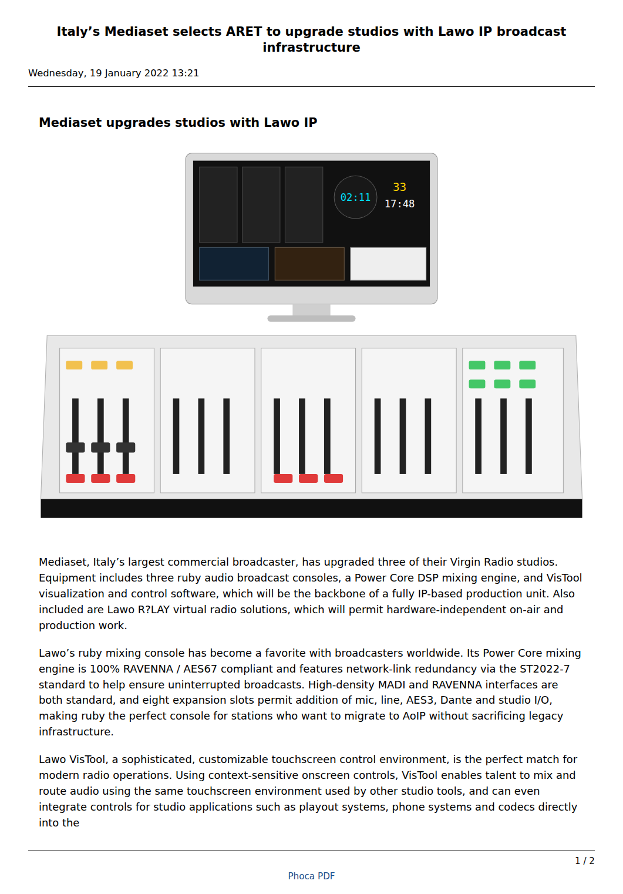Italy’s Mediaset selects ARET to upgrade studios with Lawo IP broadcast infrastructure
Wednesday, 19 January 2022 13:21
Mediaset upgrades studios with Lawo IP
Mediaset, Italy’s largest commercial broadcaster, has upgraded three of their Virgin Radio studios. Equipment includes three ruby audio broadcast consoles, a Power Core DSP mixing engine, and VisTool visualization and control software, which will be the backbone of a fully IP-based production unit. Also included are Lawo R?LAY virtual radio solutions, which will permit hardware-independent on-air and production work.
Lawo’s ruby mixing console has become a favorite with broadcasters worldwide. Its Power Core mixing engine is 100% RAVENNA / AES67 compliant and features network-link redundancy via the ST2022-7 standard to help ensure uninterrupted broadcasts. High-density MADI and RAVENNA interfaces are both standard, and eight expansion slots permit addition of mic, line, AES3, Dante and studio I/O, making ruby the perfect console for stations who want to migrate to AoIP without sacrificing legacy infrastructure.
Lawo VisTool, a sophisticated, customizable touchscreen control environment, is the perfect match for modern radio operations. Using context-sensitive onscreen controls, VisTool enables talent to mix and route audio using the same touchscreen environment used by other studio tools, and can even integrate controls for studio applications such as playout systems, phone systems and codecs directly into the
1 / 2
Phoca PDF